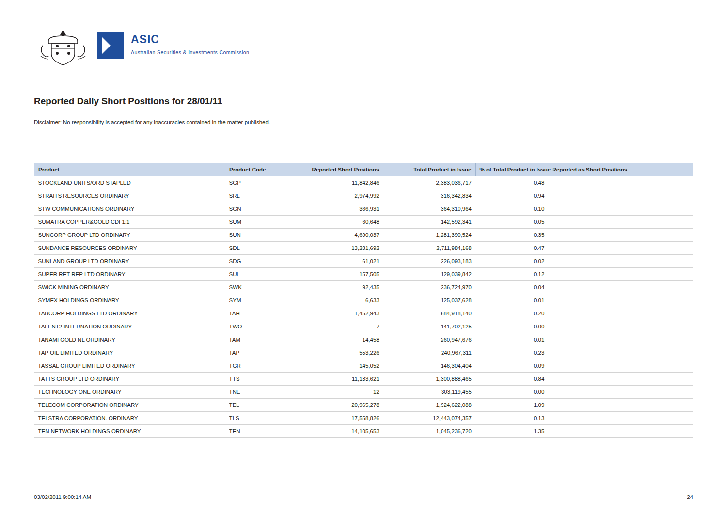ASIC
Australian Securities & Investments Commission
Reported Daily Short Positions for 28/01/11
Disclaimer: No responsibility is accepted for any inaccuracies contained in the matter published.
| Product | Product Code | Reported Short Positions | Total Product in Issue | % of Total Product in Issue Reported as Short Positions |
| --- | --- | --- | --- | --- |
| STOCKLAND UNITS/ORD STAPLED | SGP | 11,842,846 | 2,383,036,717 | 0.48 |
| STRAITS RESOURCES ORDINARY | SRL | 2,974,992 | 316,342,834 | 0.94 |
| STW COMMUNICATIONS ORDINARY | SGN | 366,931 | 364,310,964 | 0.10 |
| SUMATRA COPPER&GOLD CDI 1:1 | SUM | 60,648 | 142,592,341 | 0.05 |
| SUNCORP GROUP LTD ORDINARY | SUN | 4,690,037 | 1,281,390,524 | 0.35 |
| SUNDANCE RESOURCES ORDINARY | SDL | 13,281,692 | 2,711,984,168 | 0.47 |
| SUNLAND GROUP LTD ORDINARY | SDG | 61,021 | 226,093,183 | 0.02 |
| SUPER RET REP LTD ORDINARY | SUL | 157,505 | 129,039,842 | 0.12 |
| SWICK MINING ORDINARY | SWK | 92,435 | 236,724,970 | 0.04 |
| SYMEX HOLDINGS ORDINARY | SYM | 6,633 | 125,037,628 | 0.01 |
| TABCORP HOLDINGS LTD ORDINARY | TAH | 1,452,943 | 684,918,140 | 0.20 |
| TALENT2 INTERNATION ORDINARY | TWO | 7 | 141,702,125 | 0.00 |
| TANAMI GOLD NL ORDINARY | TAM | 14,458 | 260,947,676 | 0.01 |
| TAP OIL LIMITED ORDINARY | TAP | 553,226 | 240,967,311 | 0.23 |
| TASSAL GROUP LIMITED ORDINARY | TGR | 145,052 | 146,304,404 | 0.09 |
| TATTS GROUP LTD ORDINARY | TTS | 11,133,621 | 1,300,888,465 | 0.84 |
| TECHNOLOGY ONE ORDINARY | TNE | 12 | 303,119,455 | 0.00 |
| TELECOM CORPORATION ORDINARY | TEL | 20,965,278 | 1,924,622,088 | 1.09 |
| TELSTRA CORPORATION. ORDINARY | TLS | 17,558,826 | 12,443,074,357 | 0.13 |
| TEN NETWORK HOLDINGS ORDINARY | TEN | 14,105,653 | 1,045,236,720 | 1.35 |
03/02/2011 9:00:14 AM 24